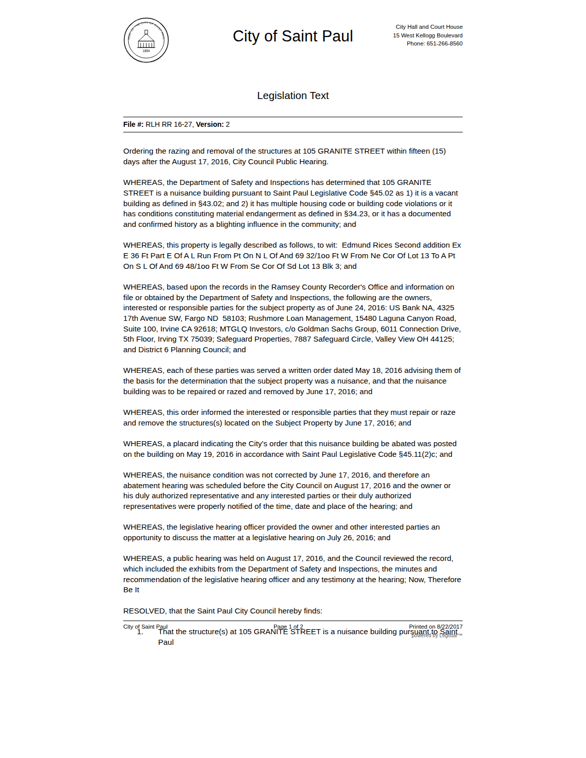1854 SEAL OF THE CITY OF SAINT PAUL
City of Saint Paul
City Hall and Court House
15 West Kellogg Boulevard
Phone: 651-266-8560
Legislation Text
File #: RLH RR 16-27, Version: 2
Ordering the razing and removal of the structures at 105 GRANITE STREET within fifteen (15) days after the August 17, 2016, City Council Public Hearing.
WHEREAS, the Department of Safety and Inspections has determined that 105 GRANITE STREET is a nuisance building pursuant to Saint Paul Legislative Code §45.02 as 1) it is a vacant building as defined in §43.02; and 2) it has multiple housing code or building code violations or it has conditions constituting material endangerment as defined in §34.23, or it has a documented and confirmed history as a blighting influence in the community; and
WHEREAS, this property is legally described as follows, to wit: Edmund Rices Second addition Ex E 36 Ft Part E Of A L Run From Pt On N L Of And 69 32/1oo Ft W From Ne Cor Of Lot 13 To A Pt On S L Of And 69 48/1oo Ft W From Se Cor Of Sd Lot 13 Blk 3; and
WHEREAS, based upon the records in the Ramsey County Recorder's Office and information on file or obtained by the Department of Safety and Inspections, the following are the owners, interested or responsible parties for the subject property as of June 24, 2016: US Bank NA, 4325 17th Avenue SW, Fargo ND 58103; Rushmore Loan Management, 15480 Laguna Canyon Road, Suite 100, Irvine CA 92618; MTGLQ Investors, c/o Goldman Sachs Group, 6011 Connection Drive, 5th Floor, Irving TX 75039; Safeguard Properties, 7887 Safeguard Circle, Valley View OH 44125; and District 6 Planning Council; and
WHEREAS, each of these parties was served a written order dated May 18, 2016 advising them of the basis for the determination that the subject property was a nuisance, and that the nuisance building was to be repaired or razed and removed by June 17, 2016; and
WHEREAS, this order informed the interested or responsible parties that they must repair or raze and remove the structures(s) located on the Subject Property by June 17, 2016; and
WHEREAS, a placard indicating the City’s order that this nuisance building be abated was posted on the building on May 19, 2016 in accordance with Saint Paul Legislative Code §45.11(2)c; and
WHEREAS, the nuisance condition was not corrected by June 17, 2016, and therefore an abatement hearing was scheduled before the City Council on August 17, 2016 and the owner or his duly authorized representative and any interested parties or their duly authorized representatives were properly notified of the time, date and place of the hearing; and
WHEREAS, the legislative hearing officer provided the owner and other interested parties an opportunity to discuss the matter at a legislative hearing on July 26, 2016; and
WHEREAS, a public hearing was held on August 17, 2016, and the Council reviewed the record, which included the exhibits from the Department of Safety and Inspections, the minutes and recommendation of the legislative hearing officer and any testimony at the hearing; Now, Therefore Be It
RESOLVED, that the Saint Paul City Council hereby finds:
1. That the structure(s) at 105 GRANITE STREET is a nuisance building pursuant to Saint Paul
City of Saint Paul
Page 1 of 2
Printed on 8/22/2017
powered by Legistar™